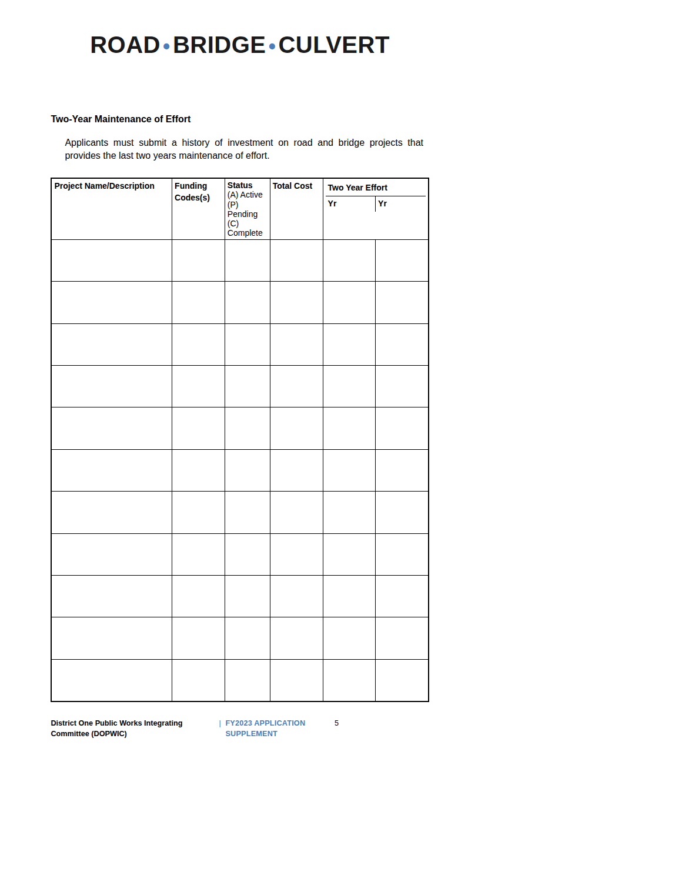ROAD•BRIDGE•CULVERT
Two-Year Maintenance of Effort
Applicants must submit a history of investment on road and bridge projects that provides the last two years maintenance of effort.
| Project Name/Description | Funding Codes(s) | Status (A) Active (P) Pending (C) Complete | Total Cost | Two Year Effort Yr Yr |
| --- | --- | --- | --- | --- |
District One Public Works Integrating Committee (DOPWIC) | FY2023 APPLICATION SUPPLEMENT 5